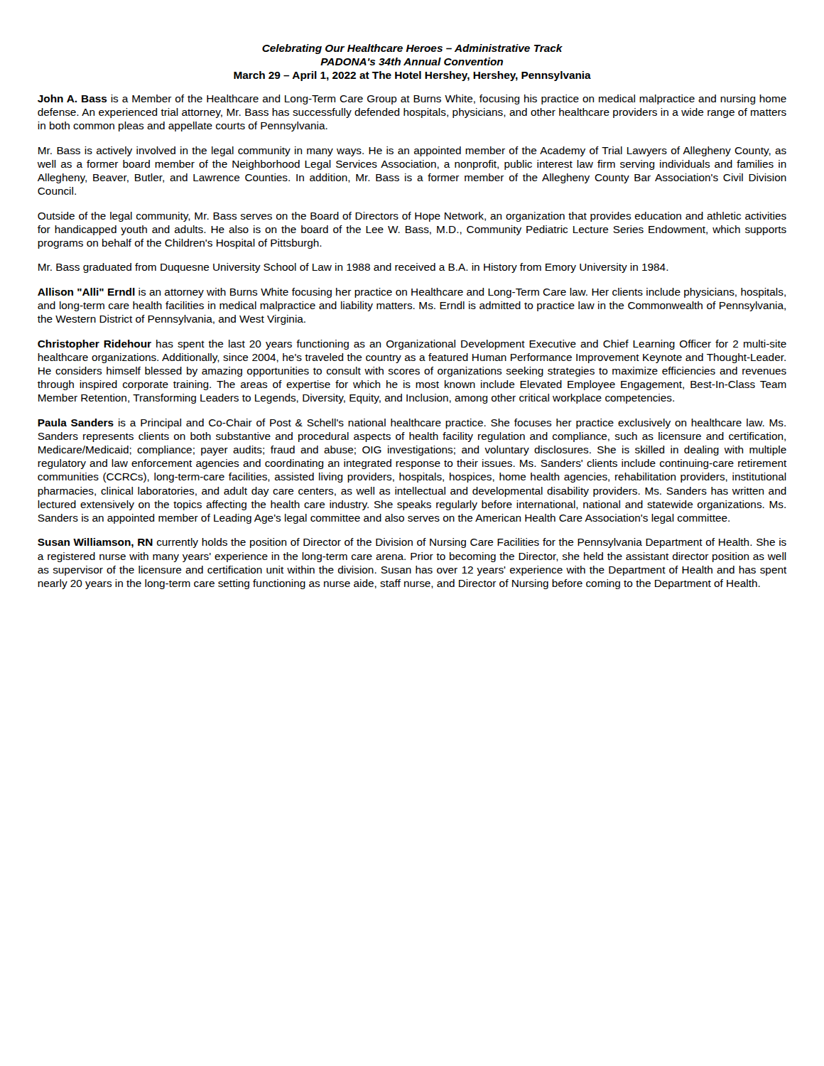Celebrating Our Healthcare Heroes – Administrative Track
PADONA's 34th Annual Convention
March 29 – April 1, 2022 at The Hotel Hershey, Hershey, Pennsylvania
John A. Bass is a Member of the Healthcare and Long-Term Care Group at Burns White, focusing his practice on medical malpractice and nursing home defense. An experienced trial attorney, Mr. Bass has successfully defended hospitals, physicians, and other healthcare providers in a wide range of matters in both common pleas and appellate courts of Pennsylvania.
Mr. Bass is actively involved in the legal community in many ways. He is an appointed member of the Academy of Trial Lawyers of Allegheny County, as well as a former board member of the Neighborhood Legal Services Association, a nonprofit, public interest law firm serving individuals and families in Allegheny, Beaver, Butler, and Lawrence Counties. In addition, Mr. Bass is a former member of the Allegheny County Bar Association's Civil Division Council.
Outside of the legal community, Mr. Bass serves on the Board of Directors of Hope Network, an organization that provides education and athletic activities for handicapped youth and adults. He also is on the board of the Lee W. Bass, M.D., Community Pediatric Lecture Series Endowment, which supports programs on behalf of the Children's Hospital of Pittsburgh.
Mr. Bass graduated from Duquesne University School of Law in 1988 and received a B.A. in History from Emory University in 1984.
Allison "Alli" Erndl is an attorney with Burns White focusing her practice on Healthcare and Long-Term Care law. Her clients include physicians, hospitals, and long-term care health facilities in medical malpractice and liability matters. Ms. Erndl is admitted to practice law in the Commonwealth of Pennsylvania, the Western District of Pennsylvania, and West Virginia.
Christopher Ridehour has spent the last 20 years functioning as an Organizational Development Executive and Chief Learning Officer for 2 multi-site healthcare organizations. Additionally, since 2004, he's traveled the country as a featured Human Performance Improvement Keynote and Thought-Leader. He considers himself blessed by amazing opportunities to consult with scores of organizations seeking strategies to maximize efficiencies and revenues through inspired corporate training. The areas of expertise for which he is most known include Elevated Employee Engagement, Best-In-Class Team Member Retention, Transforming Leaders to Legends, Diversity, Equity, and Inclusion, among other critical workplace competencies.
Paula Sanders is a Principal and Co-Chair of Post & Schell's national healthcare practice. She focuses her practice exclusively on healthcare law. Ms. Sanders represents clients on both substantive and procedural aspects of health facility regulation and compliance, such as licensure and certification, Medicare/Medicaid; compliance; payer audits; fraud and abuse; OIG investigations; and voluntary disclosures. She is skilled in dealing with multiple regulatory and law enforcement agencies and coordinating an integrated response to their issues. Ms. Sanders' clients include continuing-care retirement communities (CCRCs), long-term-care facilities, assisted living providers, hospitals, hospices, home health agencies, rehabilitation providers, institutional pharmacies, clinical laboratories, and adult day care centers, as well as intellectual and developmental disability providers. Ms. Sanders has written and lectured extensively on the topics affecting the health care industry. She speaks regularly before international, national and statewide organizations. Ms. Sanders is an appointed member of Leading Age's legal committee and also serves on the American Health Care Association's legal committee.
Susan Williamson, RN currently holds the position of Director of the Division of Nursing Care Facilities for the Pennsylvania Department of Health. She is a registered nurse with many years' experience in the long-term care arena. Prior to becoming the Director, she held the assistant director position as well as supervisor of the licensure and certification unit within the division. Susan has over 12 years' experience with the Department of Health and has spent nearly 20 years in the long-term care setting functioning as nurse aide, staff nurse, and Director of Nursing before coming to the Department of Health.